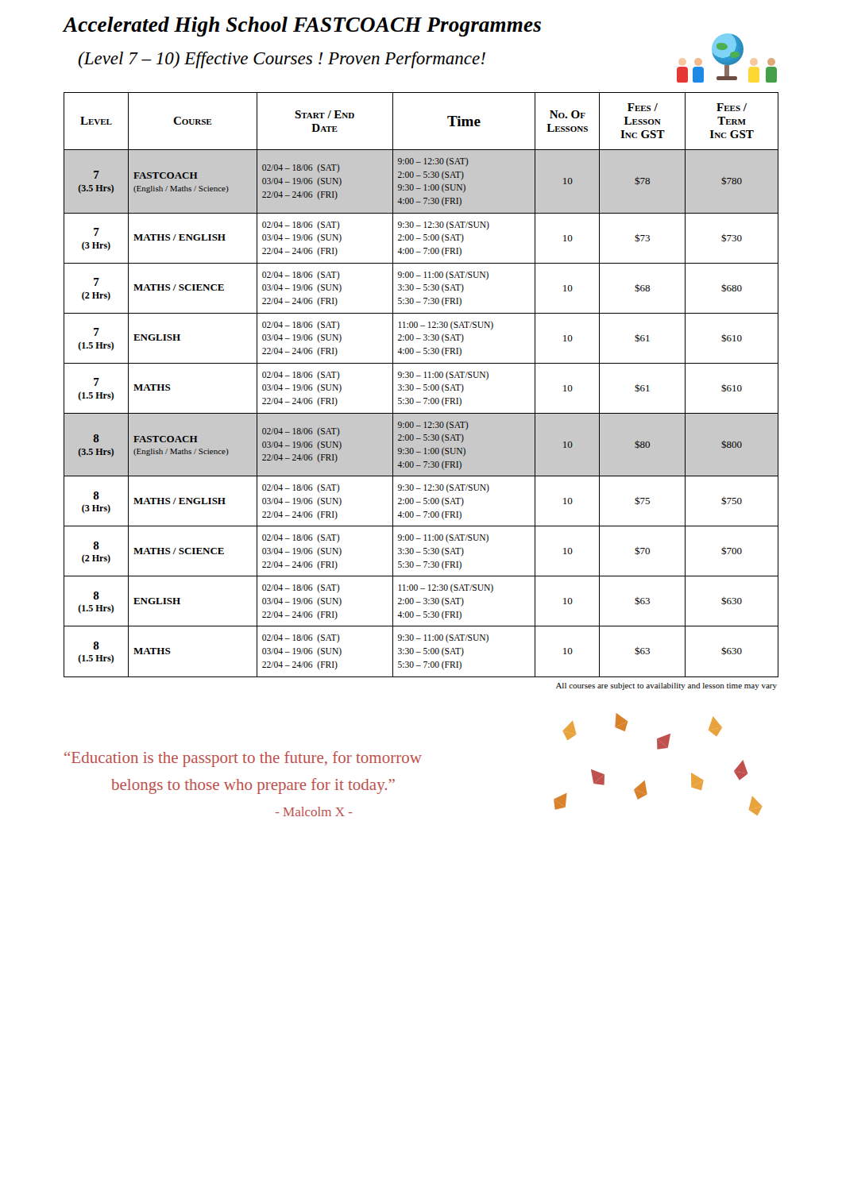Accelerated High School FASTCOACH Programmes
(Level 7 – 10) Effective Courses ! Proven Performance!
| Level | Course | Start / End Date | Time | No. Of Lessons | Fees / Lesson Inc GST | Fees / Term Inc GST |
| --- | --- | --- | --- | --- | --- | --- |
| 7 (3.5 Hrs) | FASTCOACH (English / Maths / Science) | 02/04 – 18/06 (SAT) 03/04 – 19/06 (SUN) 22/04 – 24/06 (FRI) | 9:00 – 12:30 (SAT) 2:00 – 5:30 (SAT) 9:30 – 1:00 (SUN) 4:00 – 7:30 (FRI) | 10 | $78 | $780 |
| 7 (3 Hrs) | MATHS / ENGLISH | 02/04 – 18/06 (SAT) 03/04 – 19/06 (SUN) 22/04 – 24/06 (FRI) | 9:30 – 12:30 (SAT/SUN) 2:00 – 5:00 (SAT) 4:00 – 7:00 (FRI) | 10 | $73 | $730 |
| 7 (2 Hrs) | MATHS / SCIENCE | 02/04 – 18/06 (SAT) 03/04 – 19/06 (SUN) 22/04 – 24/06 (FRI) | 9:00 – 11:00 (SAT/SUN) 3:30 – 5:30 (SAT) 5:30 – 7:30 (FRI) | 10 | $68 | $680 |
| 7 (1.5 Hrs) | ENGLISH | 02/04 – 18/06 (SAT) 03/04 – 19/06 (SUN) 22/04 – 24/06 (FRI) | 11:00 – 12:30 (SAT/SUN) 2:00 – 3:30 (SAT) 4:00 – 5:30 (FRI) | 10 | $61 | $610 |
| 7 (1.5 Hrs) | MATHS | 02/04 – 18/06 (SAT) 03/04 – 19/06 (SUN) 22/04 – 24/06 (FRI) | 9:30 – 11:00 (SAT/SUN) 3:30 – 5:00 (SAT) 5:30 – 7:00 (FRI) | 10 | $61 | $610 |
| 8 (3.5 Hrs) | FASTCOACH (English / Maths / Science) | 02/04 – 18/06 (SAT) 03/04 – 19/06 (SUN) 22/04 – 24/06 (FRI) | 9:00 – 12:30 (SAT) 2:00 – 5:30 (SAT) 9:30 – 1:00 (SUN) 4:00 – 7:30 (FRI) | 10 | $80 | $800 |
| 8 (3 Hrs) | MATHS / ENGLISH | 02/04 – 18/06 (SAT) 03/04 – 19/06 (SUN) 22/04 – 24/06 (FRI) | 9:30 – 12:30 (SAT/SUN) 2:00 – 5:00 (SAT) 4:00 – 7:00 (FRI) | 10 | $75 | $750 |
| 8 (2 Hrs) | MATHS / SCIENCE | 02/04 – 18/06 (SAT) 03/04 – 19/06 (SUN) 22/04 – 24/06 (FRI) | 9:00 – 11:00 (SAT/SUN) 3:30 – 5:30 (SAT) 5:30 – 7:30 (FRI) | 10 | $70 | $700 |
| 8 (1.5 Hrs) | ENGLISH | 02/04 – 18/06 (SAT) 03/04 – 19/06 (SUN) 22/04 – 24/06 (FRI) | 11:00 – 12:30 (SAT/SUN) 2:00 – 3:30 (SAT) 4:00 – 5:30 (FRI) | 10 | $63 | $630 |
| 8 (1.5 Hrs) | MATHS | 02/04 – 18/06 (SAT) 03/04 – 19/06 (SUN) 22/04 – 24/06 (FRI) | 9:30 – 11:00 (SAT/SUN) 3:30 – 5:00 (SAT) 5:30 – 7:00 (FRI) | 10 | $63 | $630 |
All courses are subject to availability and lesson time may vary
“Education is the passport to the future, for tomorrow belongs to those who prepare for it today.” - Malcolm X -